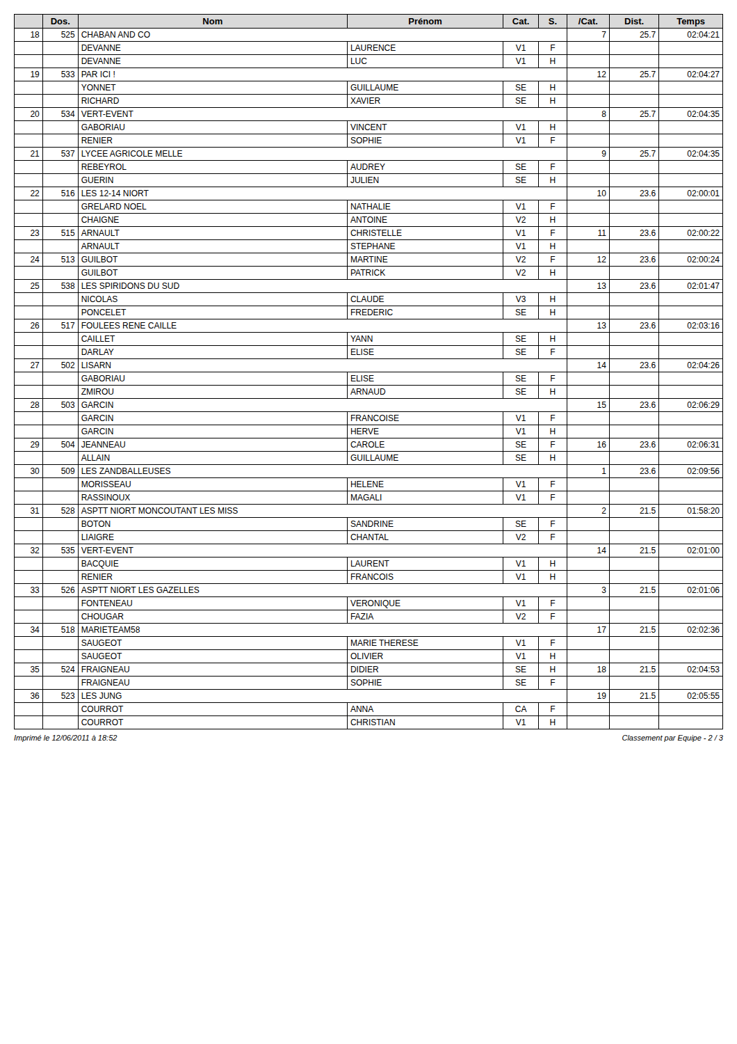| | Dos. | Nom | Prénom | Cat. | S. | /Cat. | Dist. | Temps |
| --- | --- | --- | --- | --- | --- | --- | --- | --- |
| 18 | 525 | CHABAN AND CO | 7 | 25.7 | 02:04:21 |
| | | DEVANNE | LAURENCE | V1 | F | | | |
| | | DEVANNE | LUC | V1 | H | | | |
| 19 | 533 | PAR ICI ! | 12 | 25.7 | 02:04:27 |
| | | YONNET | GUILLAUME | SE | H | | | |
| | | RICHARD | XAVIER | SE | H | | | |
| 20 | 534 | VERT-EVENT | 8 | 25.7 | 02:04:35 |
| | | GABORIAU | VINCENT | V1 | H | | | |
| | | RENIER | SOPHIE | V1 | F | | | |
| 21 | 537 | LYCEE AGRICOLE MELLE | 9 | 25.7 | 02:04:35 |
| | | REBEYROL | AUDREY | SE | F | | | |
| | | GUERIN | JULIEN | SE | H | | | |
| 22 | 516 | LES 12-14 NIORT | 10 | 23.6 | 02:00:01 |
| | | GRELARD NOEL | NATHALIE | V1 | F | | | |
| | | CHAIGNE | ANTOINE | V2 | H | | | |
| 23 | 515 | ARNAULT | CHRISTELLE | V1 | F | 11 | 23.6 | 02:00:22 |
| | | ARNAULT | STEPHANE | V1 | H | | | |
| 24 | 513 | GUILBOT | MARTINE | V2 | F | 12 | 23.6 | 02:00:24 |
| | | GUILBOT | PATRICK | V2 | H | | | |
| 25 | 538 | LES SPIRIDONS DU SUD | 13 | 23.6 | 02:01:47 |
| | | NICOLAS | CLAUDE | V3 | H | | | |
| | | PONCELET | FREDERIC | SE | H | | | |
| 26 | 517 | FOULEES RENE CAILLE | 13 | 23.6 | 02:03:16 |
| | | CAILLET | YANN | SE | H | | | |
| | | DARLAY | ELISE | SE | F | | | |
| 27 | 502 | LISARN | 14 | 23.6 | 02:04:26 |
| | | GABORIAU | ELISE | SE | F | | | |
| | | ZMIROU | ARNAUD | SE | H | | | |
| 28 | 503 | GARCIN | 15 | 23.6 | 02:06:29 |
| | | GARCIN | FRANCOISE | V1 | F | | | |
| | | GARCIN | HERVE | V1 | H | | | |
| 29 | 504 | JEANNEAU | CAROLE | SE | F | 16 | 23.6 | 02:06:31 |
| | | ALLAIN | GUILLAUME | SE | H | | | |
| 30 | 509 | LES ZANDBALLEUSES | 1 | 23.6 | 02:09:56 |
| | | MORISSEAU | HELENE | V1 | F | | | |
| | | RASSINOUX | MAGALI | V1 | F | | | |
| 31 | 528 | ASPTT NIORT MONCOUTANT LES MISS | 2 | 21.5 | 01:58:20 |
| | | BOTON | SANDRINE | SE | F | | | |
| | | LIAIGRE | CHANTAL | V2 | F | | | |
| 32 | 535 | VERT-EVENT | 14 | 21.5 | 02:01:00 |
| | | BACQUIE | LAURENT | V1 | H | | | |
| | | RENIER | FRANCOIS | V1 | H | | | |
| 33 | 526 | ASPTT NIORT LES GAZELLES | 3 | 21.5 | 02:01:06 |
| | | FONTENEAU | VERONIQUE | V1 | F | | | |
| | | CHOUGAR | FAZIA | V2 | F | | | |
| 34 | 518 | MARIETEAM58 | 17 | 21.5 | 02:02:36 |
| | | SAUGEOT | MARIE THERESE | V1 | F | | | |
| | | SAUGEOT | OLIVIER | V1 | H | | | |
| 35 | 524 | FRAIGNEAU | DIDIER | SE | H | 18 | 21.5 | 02:04:53 |
| | | FRAIGNEAU | SOPHIE | SE | F | | | |
| 36 | 523 | LES JUNG | 19 | 21.5 | 02:05:55 |
| | | COURROT | ANNA | CA | F | | | |
| | | COURROT | CHRISTIAN | V1 | H | | | |
Imprimé le 12/06/2011 à 18:52 Classement par Equipe - 2 / 3